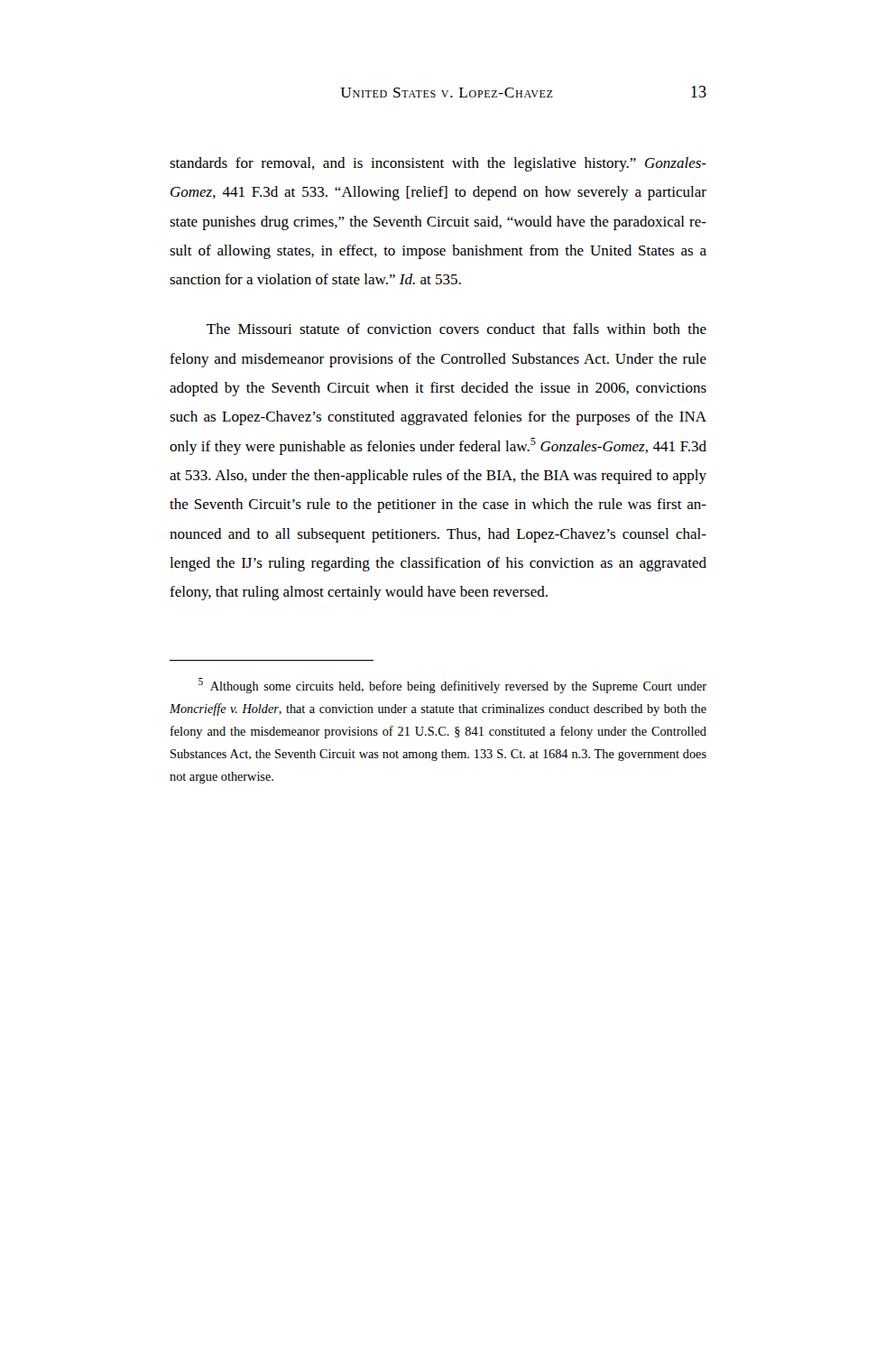United States v. Lopez-Chavez 13
standards for removal, and is inconsistent with the legislative history.” Gonzales-Gomez, 441 F.3d at 533. “Allowing [relief] to depend on how severely a particular state punishes drug crimes,” the Seventh Circuit said, “would have the paradoxical result of allowing states, in effect, to impose banishment from the United States as a sanction for a violation of state law.” Id. at 535.
The Missouri statute of conviction covers conduct that falls within both the felony and misdemeanor provisions of the Controlled Substances Act. Under the rule adopted by the Seventh Circuit when it first decided the issue in 2006, convictions such as Lopez-Chavez’s constituted aggravated felonies for the purposes of the INA only if they were punishable as felonies under federal law.5 Gonzales-Gomez, 441 F.3d at 533. Also, under the then-applicable rules of the BIA, the BIA was required to apply the Seventh Circuit’s rule to the petitioner in the case in which the rule was first announced and to all subsequent petitioners. Thus, had Lopez-Chavez’s counsel challenged the IJ’s ruling regarding the classification of his conviction as an aggravated felony, that ruling almost certainly would have been reversed.
5 Although some circuits held, before being definitively reversed by the Supreme Court under Moncrieffe v. Holder, that a conviction under a statute that criminalizes conduct described by both the felony and the misdemeanor provisions of 21 U.S.C. § 841 constituted a felony under the Controlled Substances Act, the Seventh Circuit was not among them. 133 S. Ct. at 1684 n.3. The government does not argue otherwise.